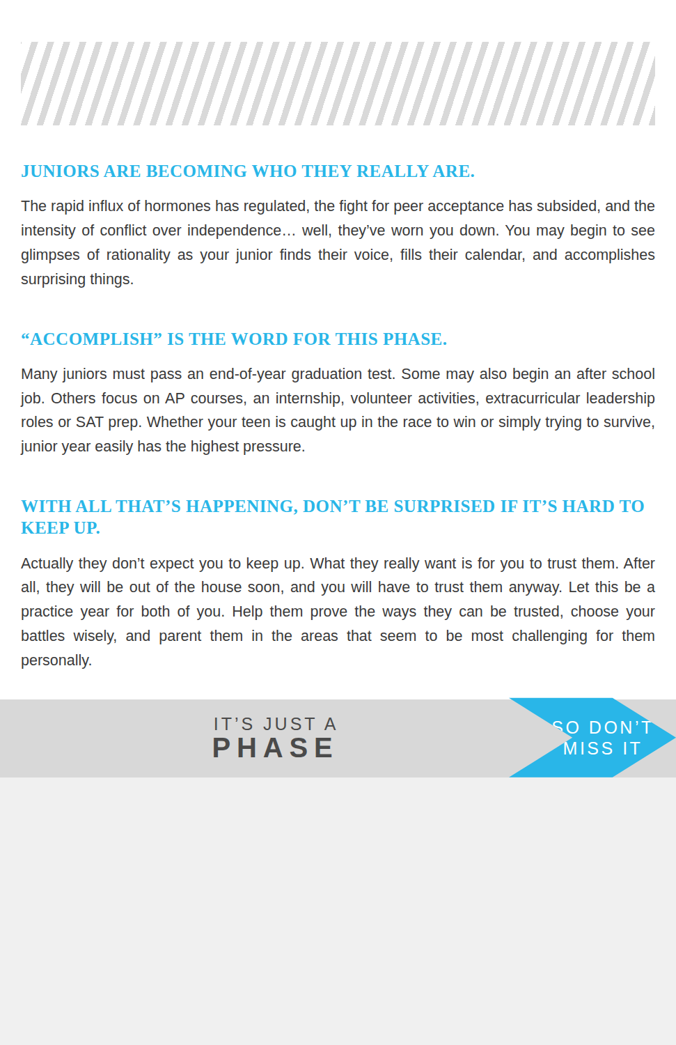Juniors are becoming who they really are.
The rapid influx of hormones has regulated, the fight for peer acceptance has subsided, and the intensity of conflict over independence… well, they’ve worn you down. You may begin to see glimpses of rationality as your junior finds their voice, fills their calendar, and accomplishes surprising things.
“Accomplish” is the word for this phase.
Many juniors must pass an end-of-year graduation test. Some may also begin an after school job. Others focus on AP courses, an internship, volunteer activities, extracurricular leadership roles or SAT prep. Whether your teen is caught up in the race to win or simply trying to survive, junior year easily has the highest pressure.
With all that’s happening, don’t be surprised if it’s hard to keep up.
Actually they don’t expect you to keep up. What they really want is for you to trust them. After all, they will be out of the house soon, and you will have to trust them anyway. Let this be a practice year for both of you. Help them prove the ways they can be trusted, choose your battles wisely, and parent them in the areas that seem to be most challenging for them personally.
IT’S JUST A
PHASE
SO DON’T
MISS IT